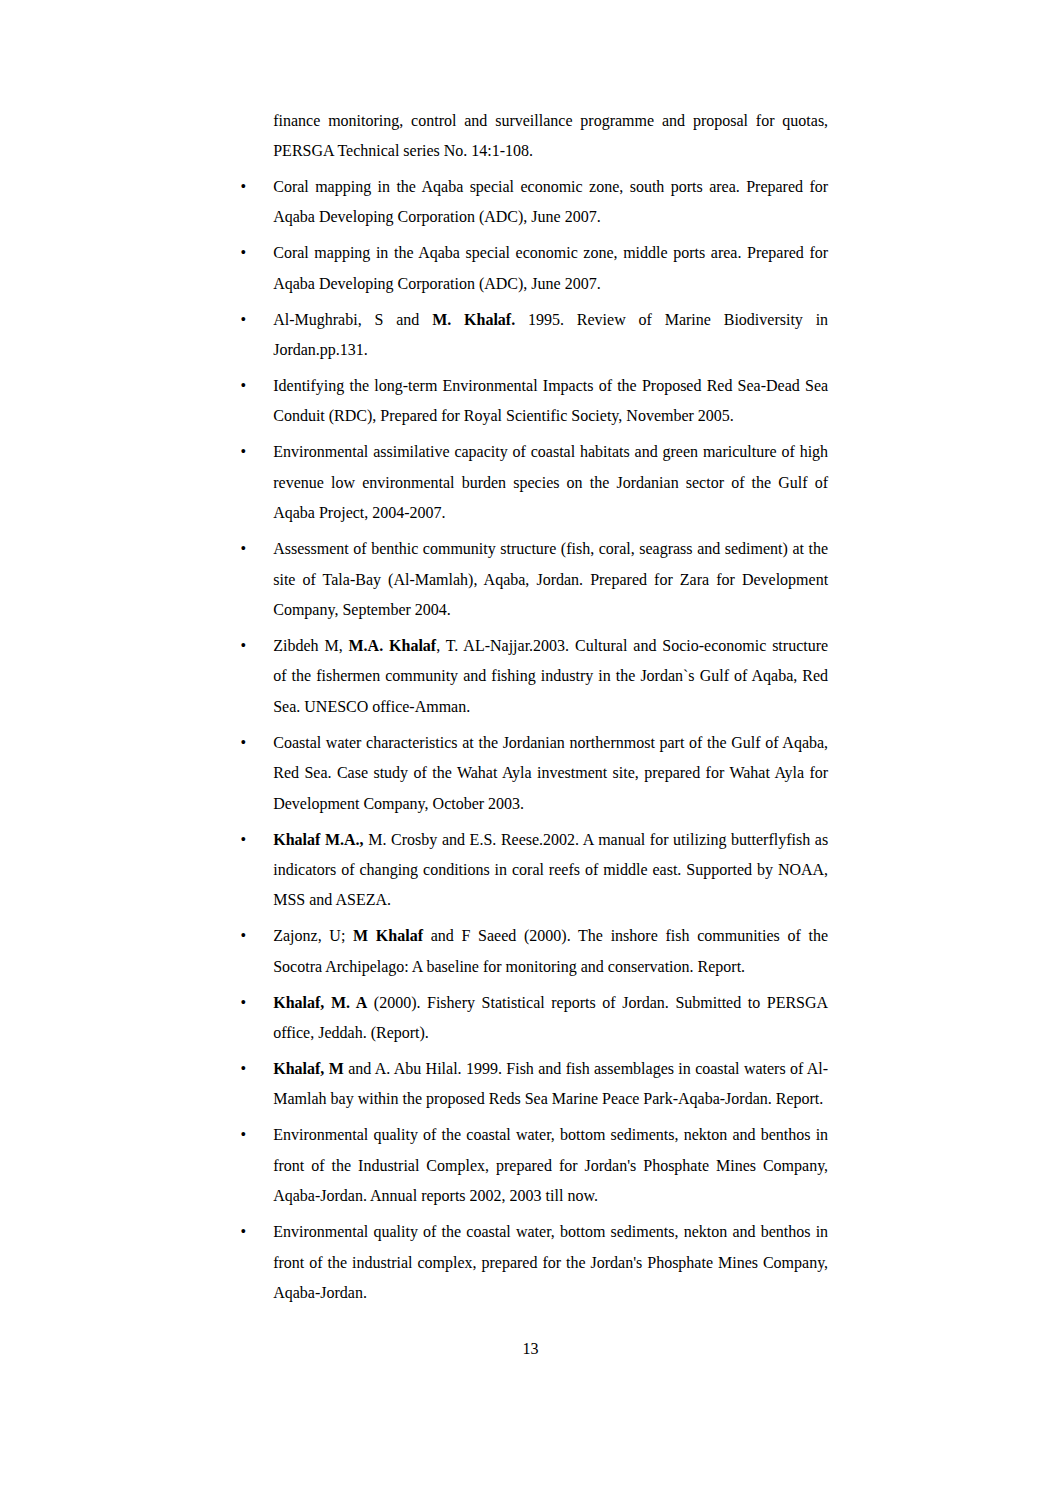finance monitoring, control and surveillance programme and proposal for quotas, PERSGA Technical series No. 14:1-108.
Coral mapping in the Aqaba special economic zone, south ports area. Prepared for Aqaba Developing Corporation (ADC), June 2007.
Coral mapping in the Aqaba special economic zone, middle ports area. Prepared for Aqaba Developing Corporation (ADC), June 2007.
Al-Mughrabi, S and M. Khalaf. 1995. Review of Marine Biodiversity in Jordan.pp.131.
Identifying the long-term Environmental Impacts of the Proposed Red Sea-Dead Sea Conduit (RDC), Prepared for Royal Scientific Society, November 2005.
Environmental assimilative capacity of coastal habitats and green mariculture of high revenue low environmental burden species on the Jordanian sector of the Gulf of Aqaba Project, 2004-2007.
Assessment of benthic community structure (fish, coral, seagrass and sediment) at the site of Tala-Bay (Al-Mamlah), Aqaba, Jordan. Prepared for Zara for Development Company, September 2004.
Zibdeh M, M.A. Khalaf, T. AL-Najjar.2003. Cultural and Socio-economic structure of the fishermen community and fishing industry in the Jordan`s Gulf of Aqaba, Red Sea. UNESCO office-Amman.
Coastal water characteristics at the Jordanian northernmost part of the Gulf of Aqaba, Red Sea. Case study of the Wahat Ayla investment site, prepared for Wahat Ayla for Development Company, October 2003.
Khalaf M.A., M. Crosby and E.S. Reese.2002. A manual for utilizing butterflyfish as indicators of changing conditions in coral reefs of middle east. Supported by NOAA, MSS and ASEZA.
Zajonz, U; M Khalaf and F Saeed (2000). The inshore fish communities of the Socotra Archipelago: A baseline for monitoring and conservation. Report.
Khalaf, M. A (2000). Fishery Statistical reports of Jordan. Submitted to PERSGA office, Jeddah. (Report).
Khalaf, M and A. Abu Hilal. 1999. Fish and fish assemblages in coastal waters of Al-Mamlah bay within the proposed Reds Sea Marine Peace Park-Aqaba-Jordan. Report.
Environmental quality of the coastal water, bottom sediments, nekton and benthos in front of the Industrial Complex, prepared for Jordan's Phosphate Mines Company, Aqaba-Jordan. Annual reports 2002, 2003 till now.
Environmental quality of the coastal water, bottom sediments, nekton and benthos in front of the industrial complex, prepared for the Jordan's Phosphate Mines Company, Aqaba-Jordan.
13